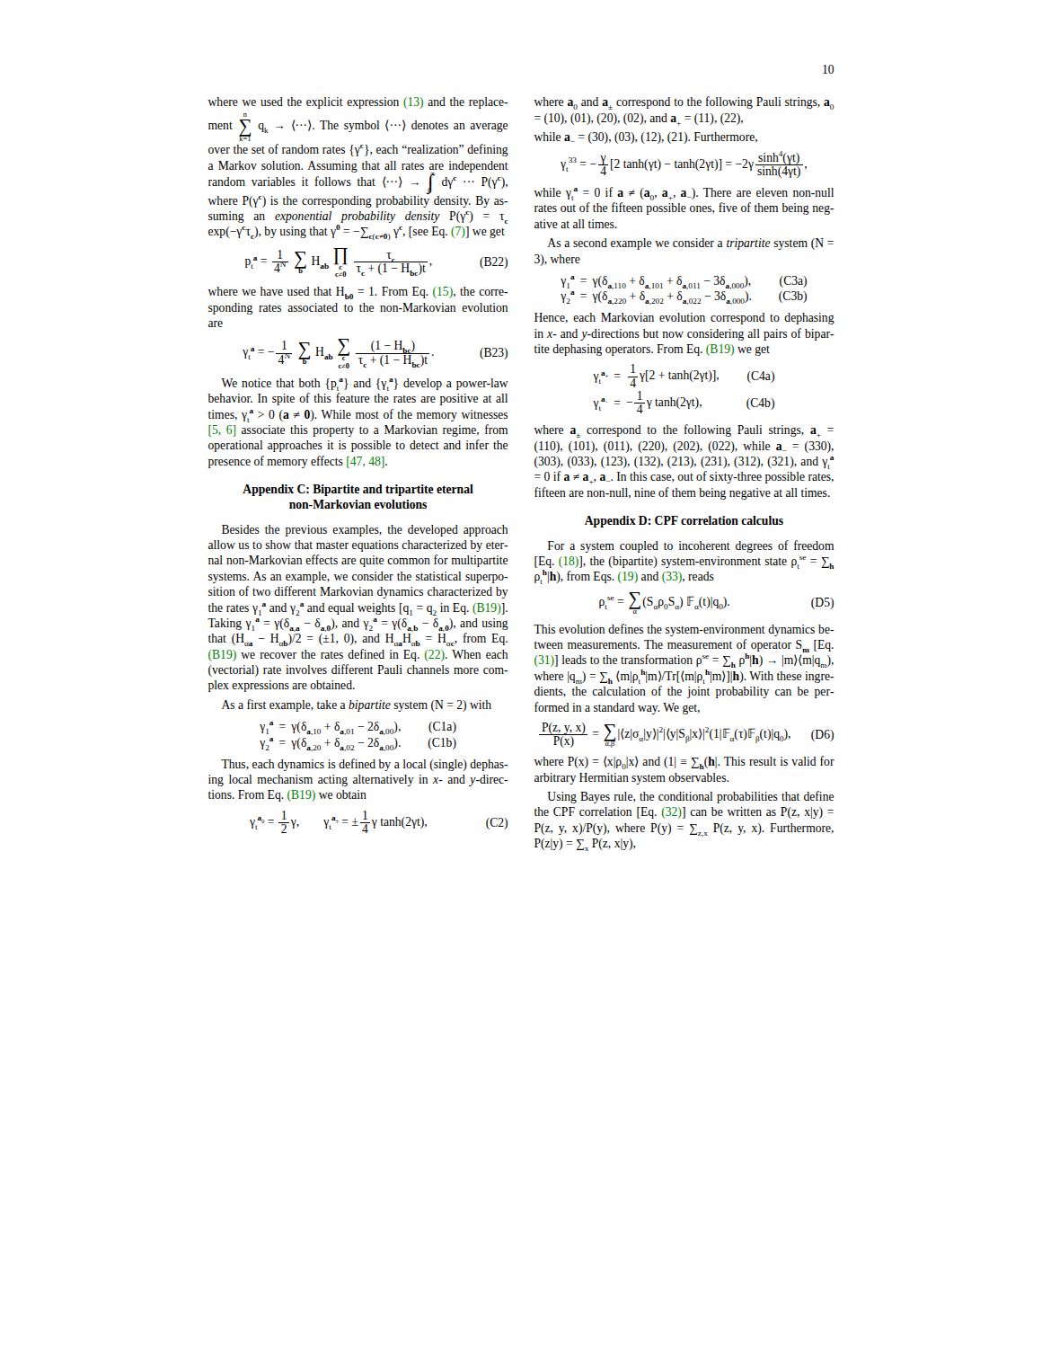10
where we used the explicit expression (13) and the replacement n∑k=1 qk → ⟨···⟩. The symbol ⟨···⟩ denotes an average over the set of random rates {γc}, each “realization” defining a Markov solution. Assuming that all rates are independent random variables it follows that ⟨···⟩ → ∞∫0 dγc ··· P(γc), where P(γc) is the corresponding probability density. By assuming an exponential probability density P(γc) = τc exp(−γcτc), by using that γ0 = −∑c(c≠0) γc, [see Eq. (7)] we get
pta = 14N ∑b Hab ∏c
c≠0 τc τc + (1 − Hbc)t,
(B22)
where we have used that Hb0 = 1. From Eq. (15), the corresponding rates associated to the non-Markovian evolution are
γta = −14N ∑b Hab ∑c
c≠0 (1 − Hbc) τc + (1 − Hbc)t.
(B23)
We notice that both {pta} and {γta} develop a power-law behavior. In spite of this feature the rates are positive at all times, γta > 0 (a ≠ 0). While most of the memory witnesses [5, 6] associate this property to a Markovian regime, from operational approaches it is possible to detect and infer the presence of memory effects [47, 48].
Appendix C: Bipartite and tripartite eternal
non-Markovian evolutions
Besides the previous examples, the developed approach allow us to show that master equations characterized by eternal non-Markovian effects are quite common for multipartite systems. As an example, we consider the statistical superposition of two different Markovian dynamics characterized by the rates γ1a and γ2a and equal weights [q1 = q2 in Eq. (B19)]. Taking γ1a = γ(δa,a − δa,0), and γ2a = γ(δa,b − δa,0), and using that (Hαa − Hαb)/2 = (±1, 0), and HαaHαb = Hαc, from Eq. (B19) we recover the rates defined in Eq. (22). When each (vectorial) rate involves different Pauli channels more complex expressions are obtained.
As a first example, take a bipartite system (N = 2) with
γ1a
=
γ(δa,10 + δa,01 − 2δa,00),
(C1a)
γ2a
=
γ(δa,20 + δa,02 − 2δa,00).
(C1b)
Thus, each dynamics is defined by a local (single) dephasing local mechanism acting alternatively in x- and y-directions. From Eq. (B19) we obtain
γta0 = 12γ, γta± = ±14γ tanh(2γt),
(C2)
where a0 and a± correspond to the following Pauli strings, a0 = (10), (01), (20), (02), and a+ = (11), (22),
while a− = (30), (03), (12), (21). Furthermore,
γt33 = −γ 4[2 tanh(γt) − tanh(2γt)] = −2γsinh4(γt) sinh(4γt),
while γta = 0 if a ≠ (a0, a+, a−). There are eleven non-null rates out of the fifteen possible ones, five of them being negative at all times.
As a second example we consider a tripartite system (N = 3), where
γ1a
=
γ(δa,110 + δa,101 + δa,011 − 3δa,000),
(C3a)
γ2a
=
γ(δa,220 + δa,202 + δa,022 − 3δa,000).
(C3b)
Hence, each Markovian evolution correspond to dephasing in x- and y-directions but now considering all pairs of bipartite dephasing operators. From Eq. (B19) we get
γta+
=
14γ[2 + tanh(2γt)],
(C4a)
γta−
=
−14γ tanh(2γt),
(C4b)
where a± correspond to the following Pauli strings, a+ = (110), (101), (011), (220), (202), (022), while a− = (330), (303), (033), (123), (132), (213), (231), (312), (321), and γta = 0 if a ≠ a+, a−. In this case, out of sixty-three possible rates, fifteen are non-null, nine of them being negative at all times.
Appendix D: CPF correlation calculus
For a system coupled to incoherent degrees of freedom [Eq. (18)], the (bipartite) system-environment state ρtse = ∑h ρth|h), from Eqs. (19) and (33), reads
ρtse = ∑α(Sαρ0Sα) 𝔽α(t)|q0).
(D5)
This evolution defines the system-environment dynamics between measurements. The measurement of operator Sm [Eq. (31)] leads to the transformation ρse = ∑h ρh|h) → |m⟩⟨m|qm), where |qm) = ∑h ⟨m|ρth|m⟩/Tr[⟨m|ρth|m⟩]|h). With these ingredients, the calculation of the joint probability can be performed in a standard way. We get,
P(z, y, x) P(x) = ∑α,β|⟨z|σα|y⟩|2|⟨y|Sβ|x⟩|2(1|𝔽α(τ)𝔽β(t)|q0),
(D6)
where P(x) = ⟨x|ρ0|x⟩ and (1| ≡ ∑h(h|. This result is valid for arbitrary Hermitian system observables.
Using Bayes rule, the conditional probabilities that define the CPF correlation [Eq. (32)] can be written as P(z, x|y) = P(z, y, x)/P(y), where P(y) = ∑z,x P(z, y, x). Furthermore, P(z|y) = ∑x P(z, x|y),